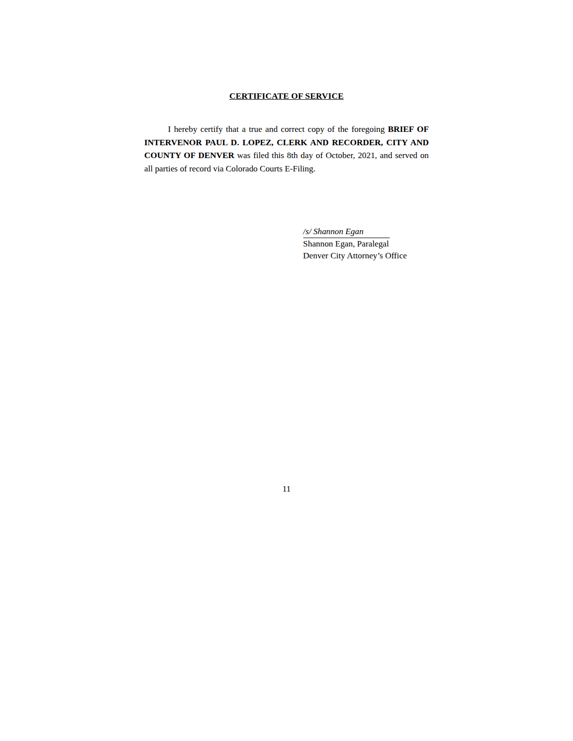CERTIFICATE OF SERVICE
I hereby certify that a true and correct copy of the foregoing BRIEF OF INTERVENOR PAUL D. LOPEZ, CLERK AND RECORDER, CITY AND COUNTY OF DENVER was filed this 8th day of October, 2021, and served on all parties of record via Colorado Courts E-Filing.
/s/ Shannon Egan Shannon Egan, Paralegal Denver City Attorney’s Office
11